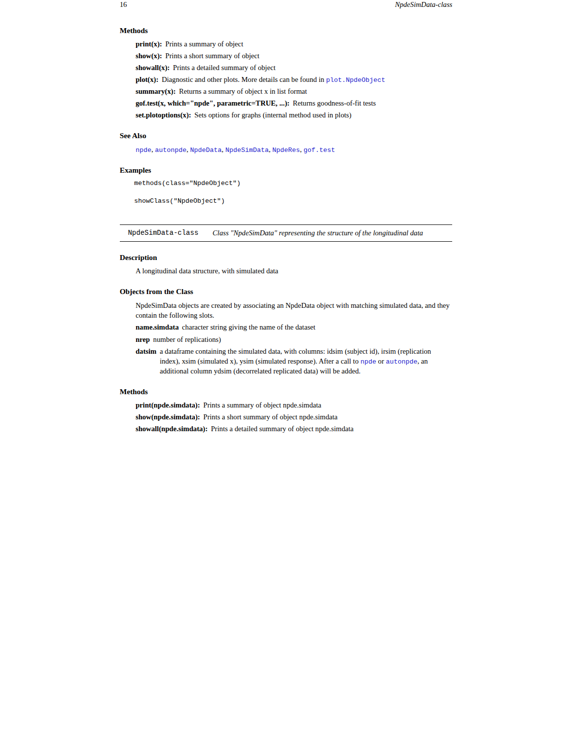16 NpdeSimData-class
Methods
print(x):
Prints a summary of object
show(x):
Prints a short summary of object
showall(x):
Prints a detailed summary of object
plot(x):
Diagnostic and other plots. More details can be found in plot.NpdeObject
summary(x):
Returns a summary of object x in list format
gof.test(x, which="npde", parametric=TRUE, ...):
Returns goodness-of-fit tests
set.plotoptions(x):
Sets options for graphs (internal method used in plots)
See Also
npde, autonpde, NpdeData, NpdeSimData, NpdeRes, gof.test
Examples
methods(class="NpdeObject")

showClass("NpdeObject")
NpdeSimData-class
Class "NpdeSimData" representing the structure of the longitudinal data
Description
A longitudinal data structure, with simulated data
Objects from the Class
NpdeSimData objects are created by associating an NpdeData object with matching simulated data, and they contain the following slots.
name.simdata
character string giving the name of the dataset
nrep
number of replications)
datsim
a dataframe containing the simulated data, with columns: idsim (subject id), irsim (replication index), xsim (simulated x), ysim (simulated response). After a call to npde or autonpde, an additional column ydsim (decorrelated replicated data) will be added.
Methods
print(npde.simdata):
Prints a summary of object npde.simdata
show(npde.simdata):
Prints a short summary of object npde.simdata
showall(npde.simdata):
Prints a detailed summary of object npde.simdata